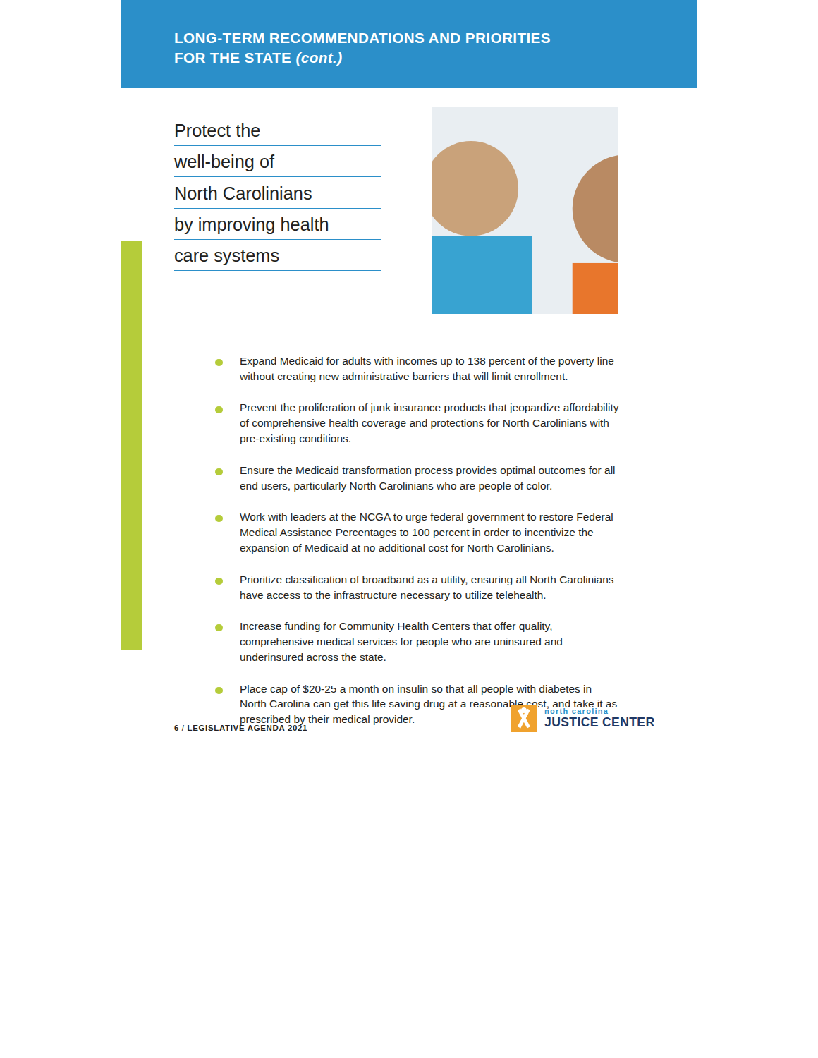Long-Term Recommendations and Priorities
for the State (cont.)
Protect the
well-being of
North Carolinians
by improving health
care systems
Expand Medicaid for adults with incomes up to 138 percent of the poverty line without creating new administrative barriers that will limit enrollment.
Prevent the proliferation of junk insurance products that jeopardize affordability of comprehensive health coverage and protections for North Carolinians with pre-existing conditions.
Ensure the Medicaid transformation process provides optimal outcomes for all end users, particularly North Carolinians who are people of color.
Work with leaders at the NCGA to urge federal government to restore Federal Medical Assistance Percentages to 100 percent in order to incentivize the expansion of Medicaid at no additional cost for North Carolinians.
Prioritize classification of broadband as a utility, ensuring all North Carolinians have access to the infrastructure necessary to utilize telehealth.
Increase funding for Community Health Centers that offer quality, comprehensive medical services for people who are uninsured and underinsured across the state.
Place cap of $20-25 a month on insulin so that all people with diabetes in North Carolina can get this life saving drug at a reasonable cost, and take it as prescribed by their medical provider.
6/LEGISLATIVE AGENDA 2021
north carolina JUSTICE CENTER